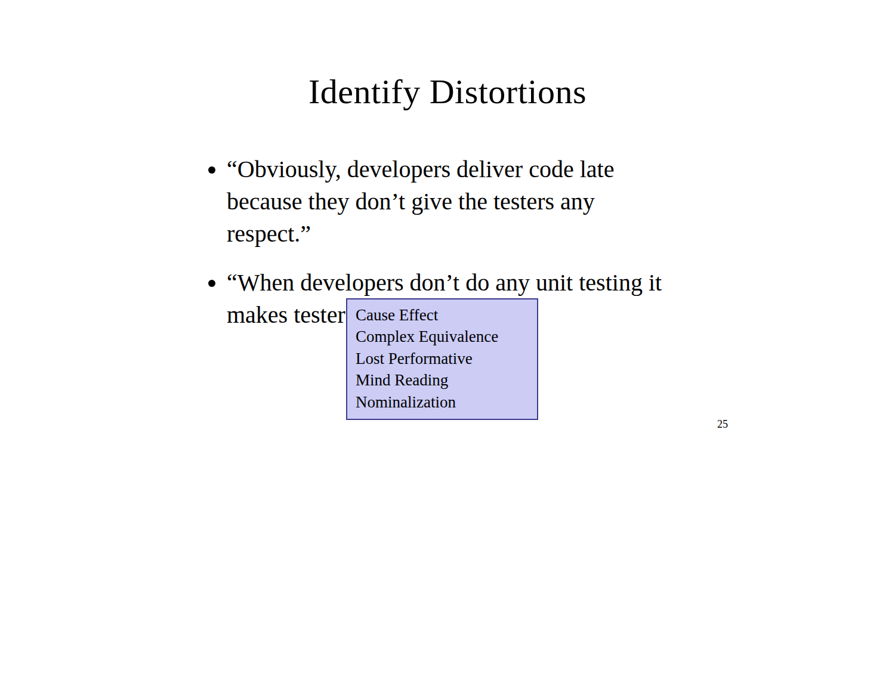Identify Distortions
“Obviously, developers deliver code late because they don’t give the testers any respect.”
“When developers don’t do any unit testing it makes testers really annoyed”
Cause Effect
Complex Equivalence
Lost Performative
Mind Reading
Nominalization
25